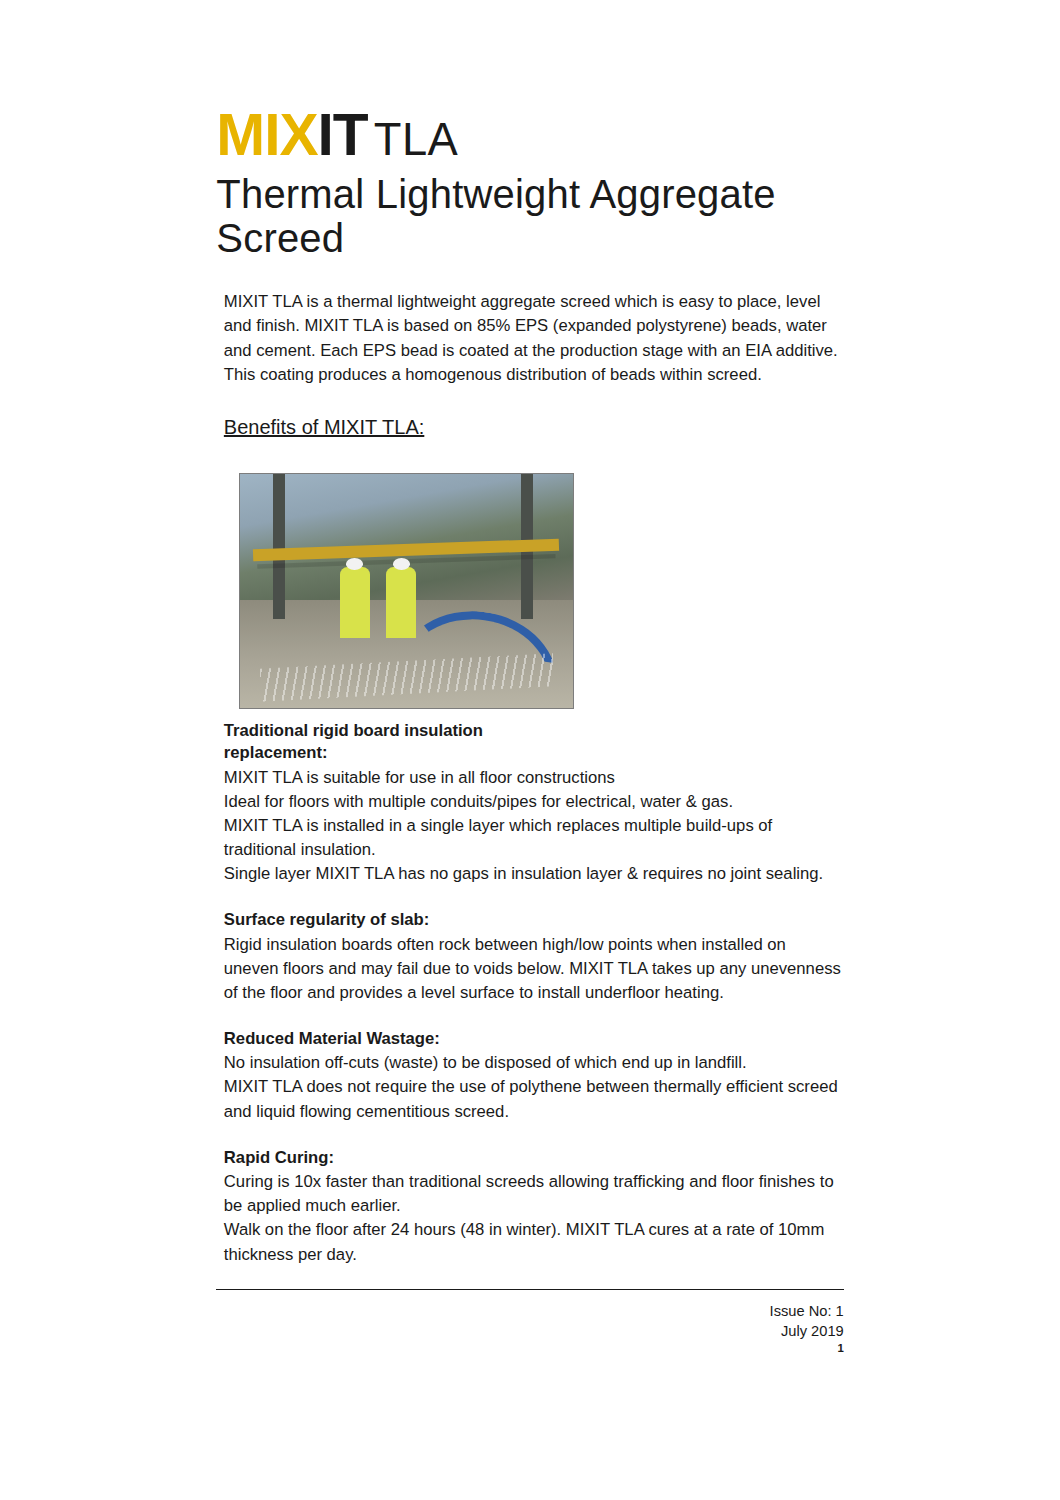MIX IT TLA
Thermal Lightweight Aggregate Screed
MIXIT TLA is a thermal lightweight aggregate screed which is easy to place, level and finish. MIXIT TLA is based on 85% EPS (expanded polystyrene) beads, water and cement. Each EPS bead is coated at the production stage with an EIA additive. This coating produces a homogenous distribution of beads within screed.
Benefits of MIXIT TLA:
Traditional rigid board insulation
replacement:
MIXIT TLA is suitable for use in all floor constructions
Ideal for floors with multiple conduits/pipes for electrical, water & gas.
MIXIT TLA is installed in a single layer which replaces multiple build-ups of traditional insulation.
Single layer MIXIT TLA has no gaps in insulation layer & requires no joint sealing.
Surface regularity of slab:
Rigid insulation boards often rock between high/low points when installed on uneven floors and may fail due to voids below. MIXIT TLA takes up any unevenness of the floor and provides a level surface to install underfloor heating.
Reduced Material Wastage:
No insulation off-cuts (waste) to be disposed of which end up in landfill.
MIXIT TLA does not require the use of polythene between thermally efficient screed and liquid flowing cementitious screed.
Rapid Curing:
Curing is 10x faster than traditional screeds allowing trafficking and floor finishes to be applied much earlier.
Walk on the floor after 24 hours (48 in winter). MIXIT TLA cures at a rate of 10mm thickness per day.
Issue No: 1
July 2019
1